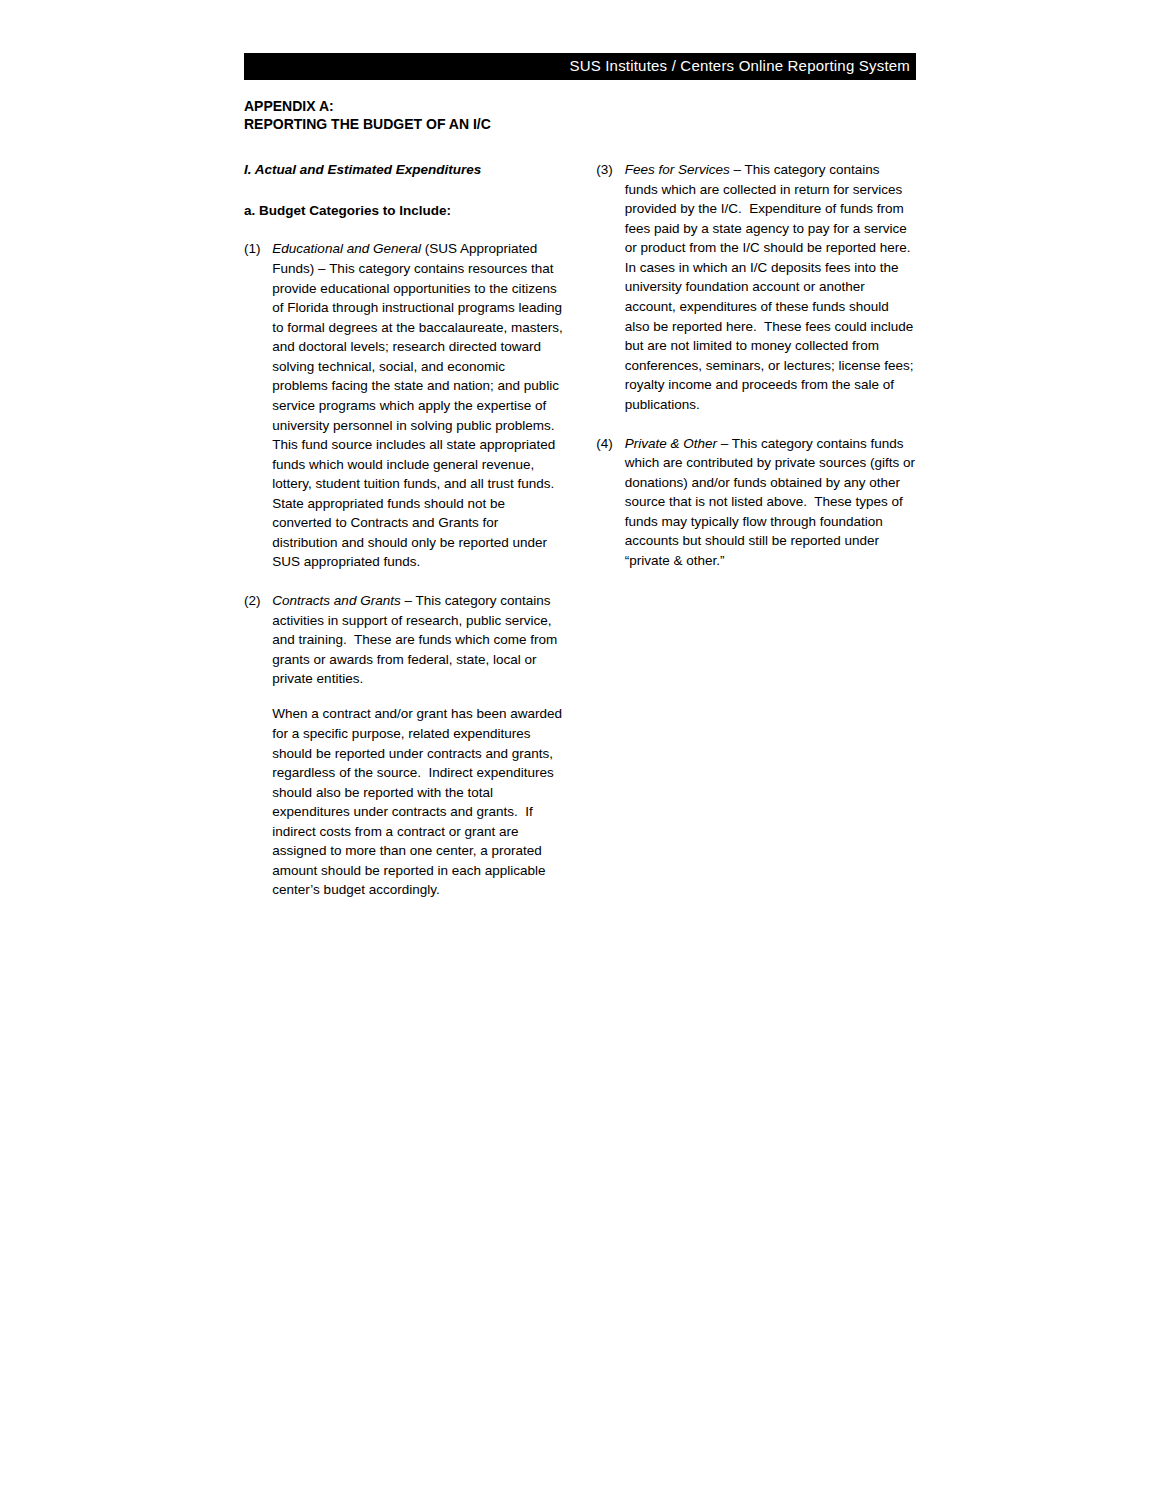SUS Institutes / Centers Online Reporting System
APPENDIX A:
REPORTING THE BUDGET OF AN I/C
I. Actual and Estimated Expenditures
a. Budget Categories to Include:
(1)
Educational and General (SUS Appropriated Funds) – This category contains resources that provide educational opportunities to the citizens of Florida through instructional programs leading to formal degrees at the baccalaureate, masters, and doctoral levels; research directed toward solving technical, social, and economic problems facing the state and nation; and public service programs which apply the expertise of university personnel in solving public problems. This fund source includes all state appropriated funds which would include general revenue, lottery, student tuition funds, and all trust funds. State appropriated funds should not be converted to Contracts and Grants for distribution and should only be reported under SUS appropriated funds.
(2)
Contracts and Grants – This category contains activities in support of research, public service, and training. These are funds which come from grants or awards from federal, state, local or private entities.
When a contract and/or grant has been awarded for a specific purpose, related expenditures should be reported under contracts and grants, regardless of the source. Indirect expenditures should also be reported with the total expenditures under contracts and grants. If indirect costs from a contract or grant are assigned to more than one center, a prorated amount should be reported in each applicable center’s budget accordingly.
(3)
Fees for Services – This category contains funds which are collected in return for services provided by the I/C. Expenditure of funds from fees paid by a state agency to pay for a service or product from the I/C should be reported here. In cases in which an I/C deposits fees into the university foundation account or another account, expenditures of these funds should also be reported here. These fees could include but are not limited to money collected from conferences, seminars, or lectures; license fees; royalty income and proceeds from the sale of publications.
(4)
Private & Other – This category contains funds which are contributed by private sources (gifts or donations) and/or funds obtained by any other source that is not listed above. These types of funds may typically flow through foundation accounts but should still be reported under “private & other.”